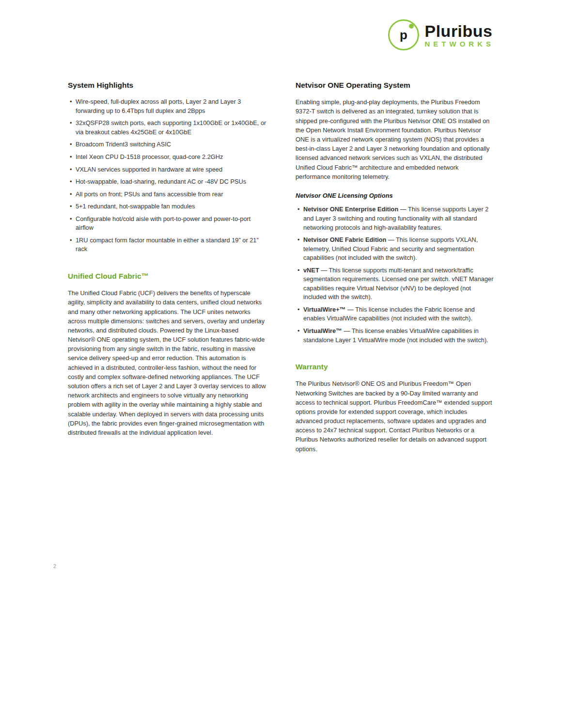p
Pluribus NETWORKS
System Highlights
Wire-speed, full-duplex across all ports, Layer 2 and Layer 3 forwarding up to 6.4Tbps full duplex and 2Bpps
32xQSFP28 switch ports, each supporting 1x100GbE or 1x40GbE, or via breakout cables 4x25GbE or 4x10GbE
Broadcom Trident3 switching ASIC
Intel Xeon CPU D-1518 processor, quad-core 2.2GHz
VXLAN services supported in hardware at wire speed
Hot-swappable, load-sharing, redundant AC or -48V DC PSUs
All ports on front; PSUs and fans accessible from rear
5+1 redundant, hot-swappable fan modules
Configurable hot/cold aisle with port-to-power and power-to-port airflow
1RU compact form factor mountable in either a standard 19” or 21” rack
Unified Cloud Fabric™
The Unified Cloud Fabric (UCF) delivers the benefits of hyperscale agility, simplicity and availability to data centers, unified cloud networks and many other networking applications. The UCF unites networks across multiple dimensions: switches and servers, overlay and underlay networks, and distributed clouds. Powered by the Linux-based Netvisor® ONE operating system, the UCF solution features fabric-wide provisioning from any single switch in the fabric, resulting in massive service delivery speed-up and error reduction. This automation is achieved in a distributed, controller-less fashion, without the need for costly and complex software-defined networking appliances. The UCF solution offers a rich set of Layer 2 and Layer 3 overlay services to allow network architects and engineers to solve virtually any networking problem with agility in the overlay while maintaining a highly stable and scalable underlay. When deployed in servers with data processing units (DPUs), the fabric provides even finger-grained microsegmentation with distributed firewalls at the individual application level.
Netvisor ONE Operating System
Enabling simple, plug-and-play deployments, the Pluribus Freedom 9372-T switch is delivered as an integrated, turnkey solution that is shipped pre-configured with the Pluribus Netvisor ONE OS installed on the Open Network Install Environment foundation. Pluribus Netvisor ONE is a virtualized network operating system (NOS) that provides a best-in-class Layer 2 and Layer 3 networking foundation and optionally licensed advanced network services such as VXLAN, the distributed Unified Cloud Fabric™ architecture and embedded network performance monitoring telemetry.
Netvisor ONE Licensing Options
Netvisor ONE Enterprise Edition — This license supports Layer 2 and Layer 3 switching and routing functionality with all standard networking protocols and high-availability features.
Netvisor ONE Fabric Edition — This license supports VXLAN, telemetry, Unified Cloud Fabric and security and segmentation capabilities (not included with the switch).
vNET — This license supports multi-tenant and network/traffic segmentation requirements. Licensed one per switch. vNET Manager capabilities require Virtual Netvisor (vNV) to be deployed (not included with the switch).
VirtualWire+™ — This license includes the Fabric license and enables VirtualWire capabilities (not included with the switch).
VirtualWire™ — This license enables VirtualWire capabilities in standalone Layer 1 VirtualWire mode (not included with the switch).
Warranty
The Pluribus Netvisor® ONE OS and Pluribus Freedom™ Open Networking Switches are backed by a 90-Day limited warranty and access to technical support. Pluribus FreedomCare™ extended support options provide for extended support coverage, which includes advanced product replacements, software updates and upgrades and access to 24x7 technical support. Contact Pluribus Networks or a Pluribus Networks authorized reseller for details on advanced support options.
2